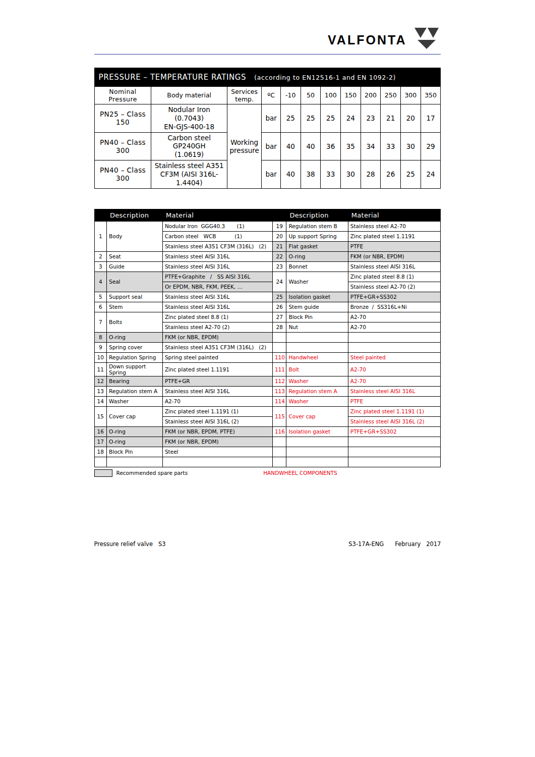VALFONTA
| PRESSURE – TEMPERATURE RATINGS (according to EN12516-1 and EN 1092-2) |
| Nominal Pressure | Body material | Services temp. | ºC | -10 | 50 | 100 | 150 | 200 | 250 | 300 | 350 |
| PN25 – Class 150 | Nodular Iron (0.7043) EN-GJS-400-18 | Working pressure | bar | 25 | 25 | 25 | 24 | 23 | 21 | 20 | 17 |
| PN40 – Class 300 | Carbon steel GP240GH (1.0619) | bar | 40 | 40 | 36 | 35 | 34 | 33 | 30 | 29 |
| PN40 – Class 300 | Stainless steel A351 CF3M (AISI 316L-1.4404) | bar | 40 | 38 | 33 | 30 | 28 | 26 | 25 | 24 |
| | Description | Material | | Description | Material |
| --- | --- | --- | --- | --- | --- |
| 1 | Body | Nodular Iron GGG40.3 (1) | 19 | Regulation stem B | Stainless steel A2-70 |
| Carbon steel WCB (1) | 20 | Up support Spring | Zinc plated steel 1.1191 |
| Stainless steel A351 CF3M (316L) (2) | 21 | Flat gasket | PTFE |
| 2 | Seat | Stainless steel AISI 316L | 22 | O-ring | FKM (or NBR, EPDM) |
| 3 | Guide | Stainless steel AISI 316L | 23 | Bonnet | Stainless steel AISI 316L |
| 4 | Seal | PTFE+Graphite / SS AISI 316L | 24 | Washer | Zinc plated steel 8.8 (1) |
| Or EPDM, NBR, FKM, PEEK, … | Stainless steel A2-70 (2) |
| 5 | Support seal | Stainless steel AISI 316L | 25 | Isolation gasket | PTFE+GR+SS302 |
| 6 | Stem | Stainless steel AISI 316L | 26 | Stem guide | Bronze / SS316L+Ni |
| 7 | Bolts | Zinc plated steel 8.8 (1) | 27 | Block Pin | A2-70 |
| Stainless steel A2-70 (2) | 28 | Nut | A2-70 |
| 8 | O-ring | FKM (or NBR, EPDM) | | | |
| 9 | Spring cover | Stainless steel A351 CF3M (316L) (2) | | | |
| 10 | Regulation Spring | Spring steel painted | 110 | Handwheel | Steel painted |
| 11 | Down support Spring | Zinc plated steel 1.1191 | 111 | Bolt | A2-70 |
| 12 | Bearing | PTFE+GR | 112 | Washer | A2-70 |
| 13 | Regulation stem A | Stainless steel AISI 316L | 113 | Regulation stem A | Stainless steel AISI 316L |
| 14 | Washer | A2-70 | 114 | Washer | PTFE |
| 15 | Cover cap | Zinc plated steel 1.1191 (1) | 115 | Cover cap | Zinc plated steel 1.1191 (1) |
| Stainless steel AISI 316L (2) | Stainless steel AISI 316L (2) |
| 16 | O-ring | FKM (or NBR, EPDM, PTFE) | 116 | Isolation gasket | PTFE+GR+SS302 |
| 17 | O-ring | FKM (or NBR, EPDM) | | | |
| 18 | Block Pin | Steel | | | |
Recommended spare parts HANDWHEEL COMPONENTS
Pressure relief valve S3
S3-17A-ENG February 2017